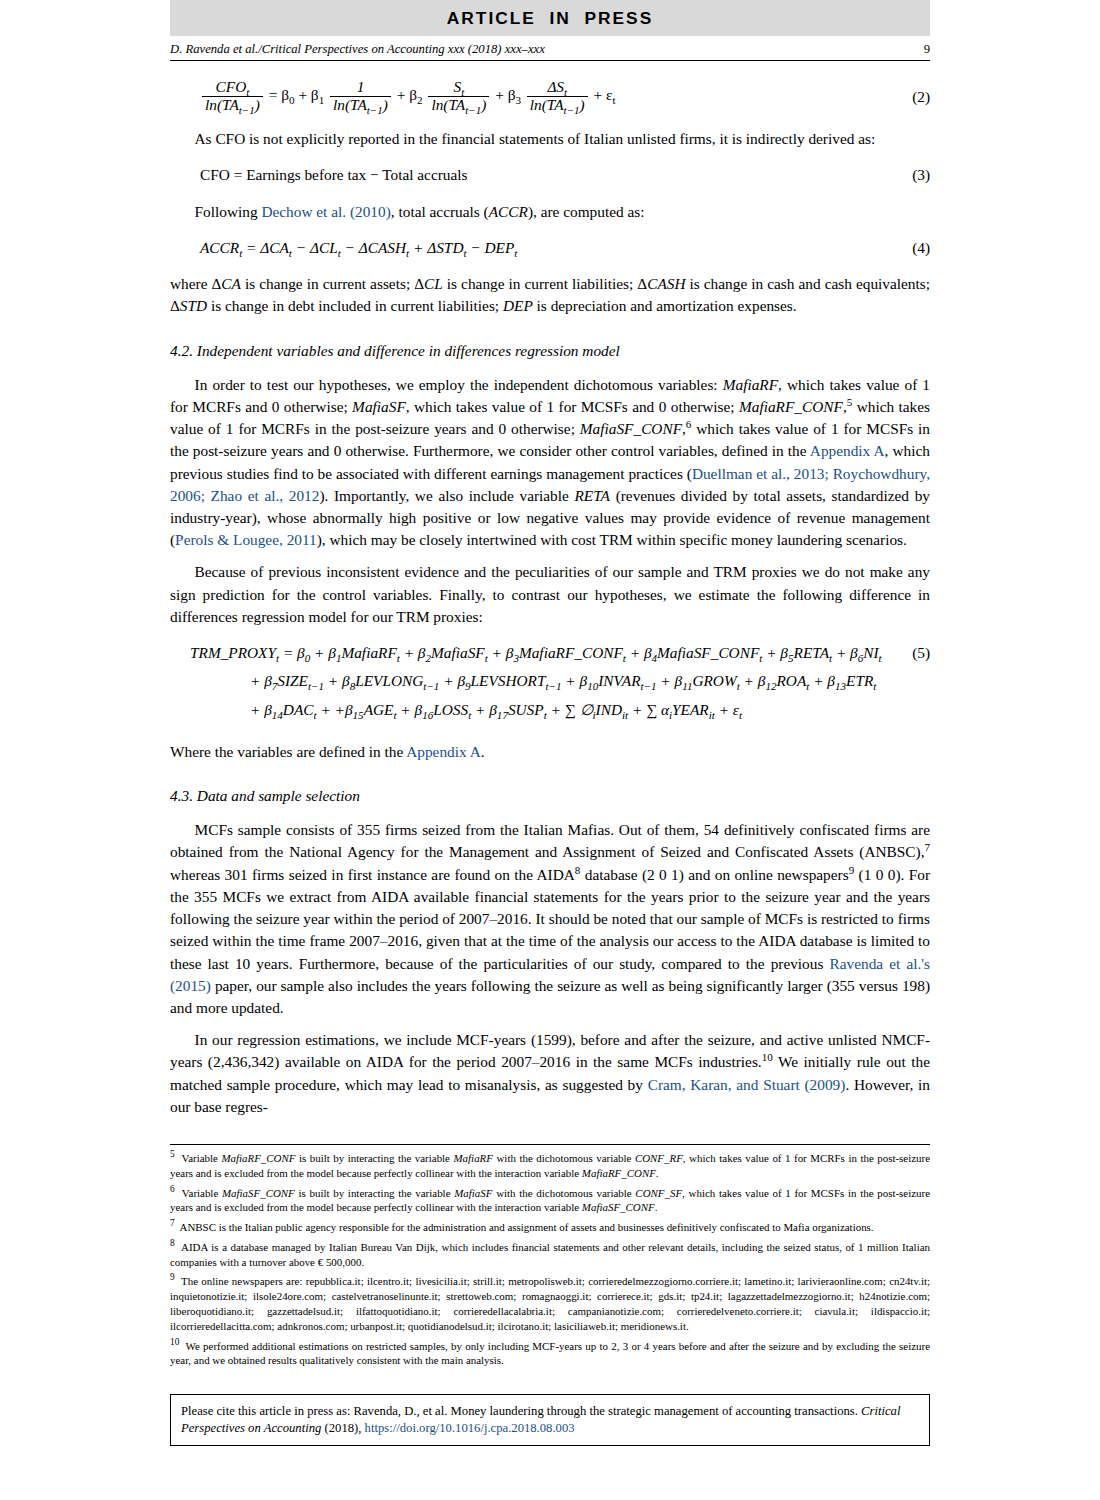ARTICLE IN PRESS
D. Ravenda et al./Critical Perspectives on Accounting xxx (2018) xxx–xxx 9
CFOt ln(TAt−1) = β0 + β1 1 ln(TAt−1) + β2 St ln(TAt−1) + β3 ΔSt ln(TAt−1) + εt
(2)
As CFO is not explicitly reported in the financial statements of Italian unlisted firms, it is indirectly derived as:
CFO = Earnings before tax − Total accruals
(3)
Following Dechow et al. (2010), total accruals (ACCR), are computed as:
ACCRt = ΔCAt − ΔCLt − ΔCASHt + ΔSTDt − DEPt
(4)
where ΔCA is change in current assets; ΔCL is change in current liabilities; ΔCASH is change in cash and cash equivalents; ΔSTD is change in debt included in current liabilities; DEP is depreciation and amortization expenses.
4.2. Independent variables and difference in differences regression model
In order to test our hypotheses, we employ the independent dichotomous variables: MafiaRF, which takes value of 1 for MCRFs and 0 otherwise; MafiaSF, which takes value of 1 for MCSFs and 0 otherwise; MafiaRF_CONF,5 which takes value of 1 for MCRFs in the post-seizure years and 0 otherwise; MafiaSF_CONF,6 which takes value of 1 for MCSFs in the post-seizure years and 0 otherwise. Furthermore, we consider other control variables, defined in the Appendix A, which previous studies find to be associated with different earnings management practices (Duellman et al., 2013; Roychowdhury, 2006; Zhao et al., 2012). Importantly, we also include variable RETA (revenues divided by total assets, standardized by industry-year), whose abnormally high positive or low negative values may provide evidence of revenue management (Perols & Lougee, 2011), which may be closely intertwined with cost TRM within specific money laundering scenarios.
Because of previous inconsistent evidence and the peculiarities of our sample and TRM proxies we do not make any sign prediction for the control variables. Finally, to contrast our hypotheses, we estimate the following difference in differences regression model for our TRM proxies:
TRM_PROXYt = β0 + β1MafiaRFt + β2MafiaSFt + β3MafiaRF_CONFt + β4MafiaSF_CONFt + β5RETAt + β6NIt
+ β7SIZEt−1 + β8LEVLONGt−1 + β9LEVSHORTt−1 + β10INVARt−1 + β11GROWt + β12ROAt + β13ETRt
+ β14DACt + +β15AGEt + β16LOSSt + β17SUSPt + ∑ ∅iINDit + ∑ αiYEARit + εt
(5)
Where the variables are defined in the Appendix A.
4.3. Data and sample selection
MCFs sample consists of 355 firms seized from the Italian Mafias. Out of them, 54 definitively confiscated firms are obtained from the National Agency for the Management and Assignment of Seized and Confiscated Assets (ANBSC),7 whereas 301 firms seized in first instance are found on the AIDA8 database (2 0 1) and on online newspapers9 (1 0 0). For the 355 MCFs we extract from AIDA available financial statements for the years prior to the seizure year and the years following the seizure year within the period of 2007–2016. It should be noted that our sample of MCFs is restricted to firms seized within the time frame 2007–2016, given that at the time of the analysis our access to the AIDA database is limited to these last 10 years. Furthermore, because of the particularities of our study, compared to the previous Ravenda et al.'s (2015) paper, our sample also includes the years following the seizure as well as being significantly larger (355 versus 198) and more updated.
In our regression estimations, we include MCF-years (1599), before and after the seizure, and active unlisted NMCF-years (2,436,342) available on AIDA for the period 2007–2016 in the same MCFs industries.10 We initially rule out the matched sample procedure, which may lead to misanalysis, as suggested by Cram, Karan, and Stuart (2009). However, in our base regres-
5 Variable MafiaRF_CONF is built by interacting the variable MafiaRF with the dichotomous variable CONF_RF, which takes value of 1 for MCRFs in the post-seizure years and is excluded from the model because perfectly collinear with the interaction variable MafiaRF_CONF.
6 Variable MafiaSF_CONF is built by interacting the variable MafiaSF with the dichotomous variable CONF_SF, which takes value of 1 for MCSFs in the post-seizure years and is excluded from the model because perfectly collinear with the interaction variable MafiaSF_CONF.
7 ANBSC is the Italian public agency responsible for the administration and assignment of assets and businesses definitively confiscated to Mafia organizations.
8 AIDA is a database managed by Italian Bureau Van Dijk, which includes financial statements and other relevant details, including the seized status, of 1 million Italian companies with a turnover above € 500,000.
9 The online newspapers are: repubblica.it; ilcentro.it; livesicilia.it; strill.it; metropolisweb.it; corrieredelmezzogiorno.corriere.it; lametino.it; larivieraonline.com; cn24tv.it; inquietonotizie.it; ilsole24ore.com; castelvetranoselinunte.it; strettoweb.com; romagnaoggi.it; corrierece.it; gds.it; tp24.it; lagazzettadelmezzogiorno.it; h24notizie.com; liberoquotidiano.it; gazzettadelsud.it; ilfattoquotidiano.it; corrieredellacalabria.it; campanianotizie.com; corrieredelveneto.corriere.it; ciavula.it; ildispaccio.it; ilcorrieredellacitta.com; adnkronos.com; urbanpost.it; quotidianodelsud.it; ilcirotano.it; lasiciliaweb.it; meridionews.it.
10 We performed additional estimations on restricted samples, by only including MCF-years up to 2, 3 or 4 years before and after the seizure and by excluding the seizure year, and we obtained results qualitatively consistent with the main analysis.
Please cite this article in press as: Ravenda, D., et al. Money laundering through the strategic management of accounting transactions. Critical Perspectives on Accounting (2018), https://doi.org/10.1016/j.cpa.2018.08.003